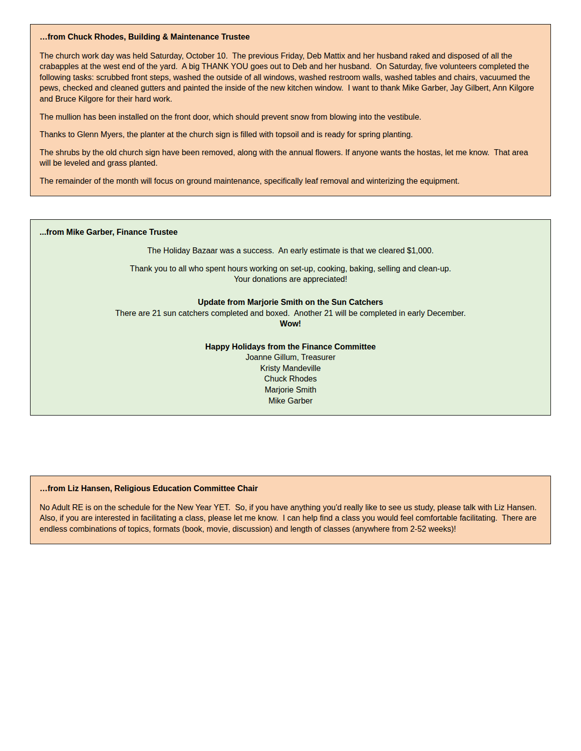…from Chuck Rhodes, Building & Maintenance Trustee
The church work day was held Saturday, October 10. The previous Friday, Deb Mattix and her husband raked and disposed of all the crabapples at the west end of the yard. A big THANK YOU goes out to Deb and her husband. On Saturday, five volunteers completed the following tasks: scrubbed front steps, washed the outside of all windows, washed restroom walls, washed tables and chairs, vacuumed the pews, checked and cleaned gutters and painted the inside of the new kitchen window. I want to thank Mike Garber, Jay Gilbert, Ann Kilgore and Bruce Kilgore for their hard work.
The mullion has been installed on the front door, which should prevent snow from blowing into the vestibule.
Thanks to Glenn Myers, the planter at the church sign is filled with topsoil and is ready for spring planting.
The shrubs by the old church sign have been removed, along with the annual flowers. If anyone wants the hostas, let me know. That area will be leveled and grass planted.
The remainder of the month will focus on ground maintenance, specifically leaf removal and winterizing the equipment.
...from Mike Garber, Finance Trustee
The Holiday Bazaar was a success. An early estimate is that we cleared $1,000.
Thank you to all who spent hours working on set-up, cooking, baking, selling and clean-up.
Your donations are appreciated!
Update from Marjorie Smith on the Sun Catchers
There are 21 sun catchers completed and boxed. Another 21 will be completed in early December.
Wow!
Happy Holidays from the Finance Committee Joanne Gillum, Treasurer Kristy Mandeville Chuck Rhodes Marjorie Smith Mike Garber
…from Liz Hansen, Religious Education Committee Chair
No Adult RE is on the schedule for the New Year YET. So, if you have anything you'd really like to see us study, please talk with Liz Hansen. Also, if you are interested in facilitating a class, please let me know. I can help find a class you would feel comfortable facilitating. There are endless combinations of topics, formats (book, movie, discussion) and length of classes (anywhere from 2-52 weeks)!